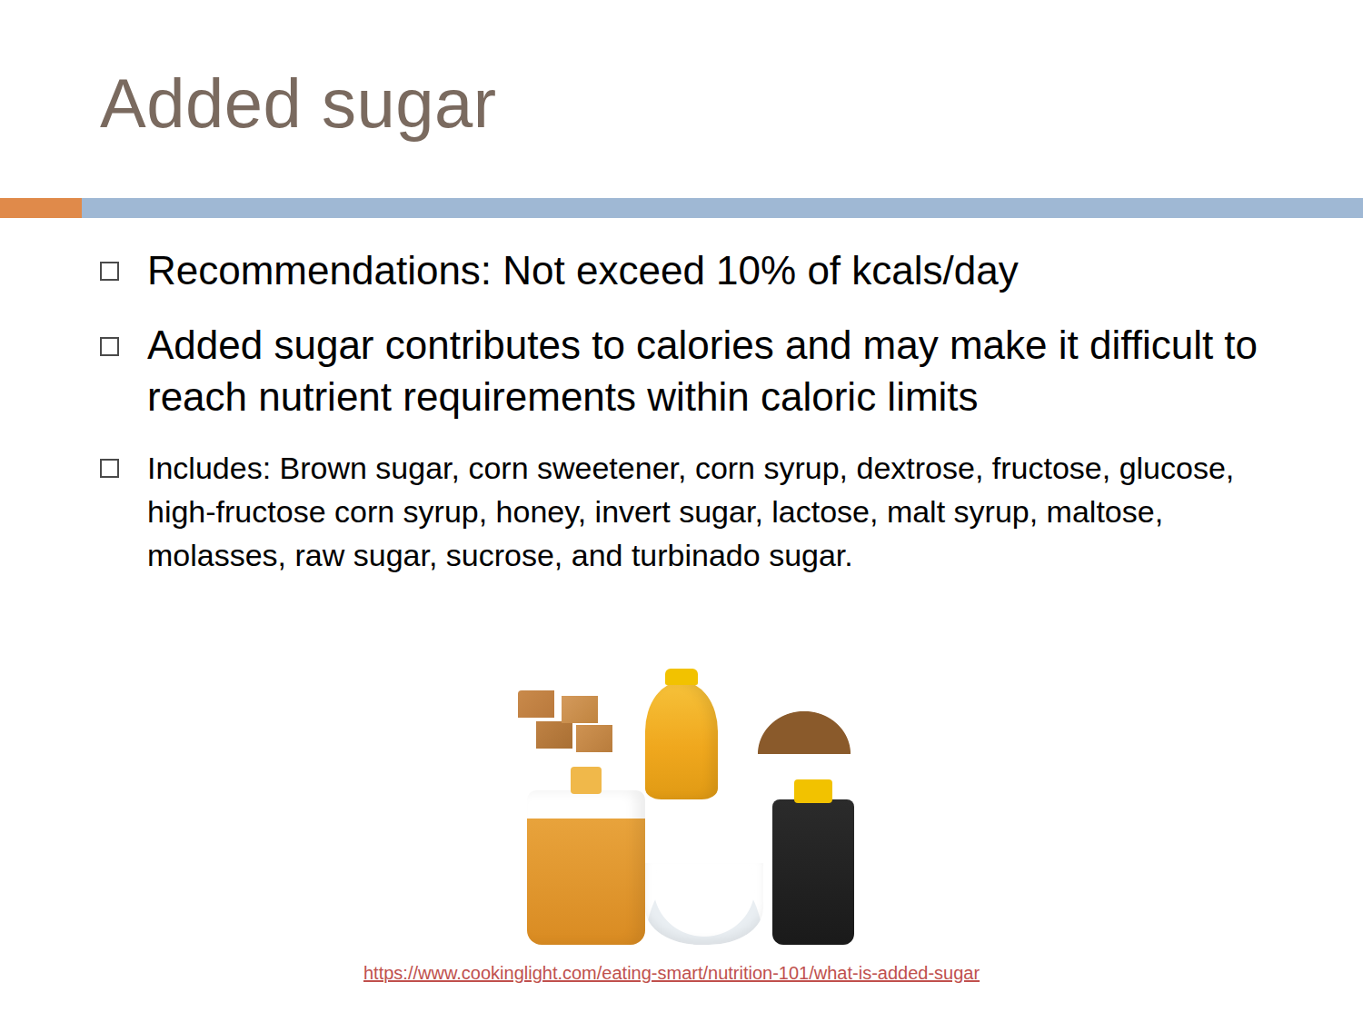Added sugar
Recommendations: Not exceed 10% of kcals/day
Added sugar contributes to calories and may make it difficult to reach nutrient requirements within caloric limits
Includes: Brown sugar, corn sweetener, corn syrup, dextrose, fructose, glucose, high-fructose corn syrup, honey, invert sugar, lactose, malt syrup, maltose, molasses, raw sugar, sucrose, and turbinado sugar.
https://www.cookinglight.com/eating-smart/nutrition-101/what-is-added-sugar